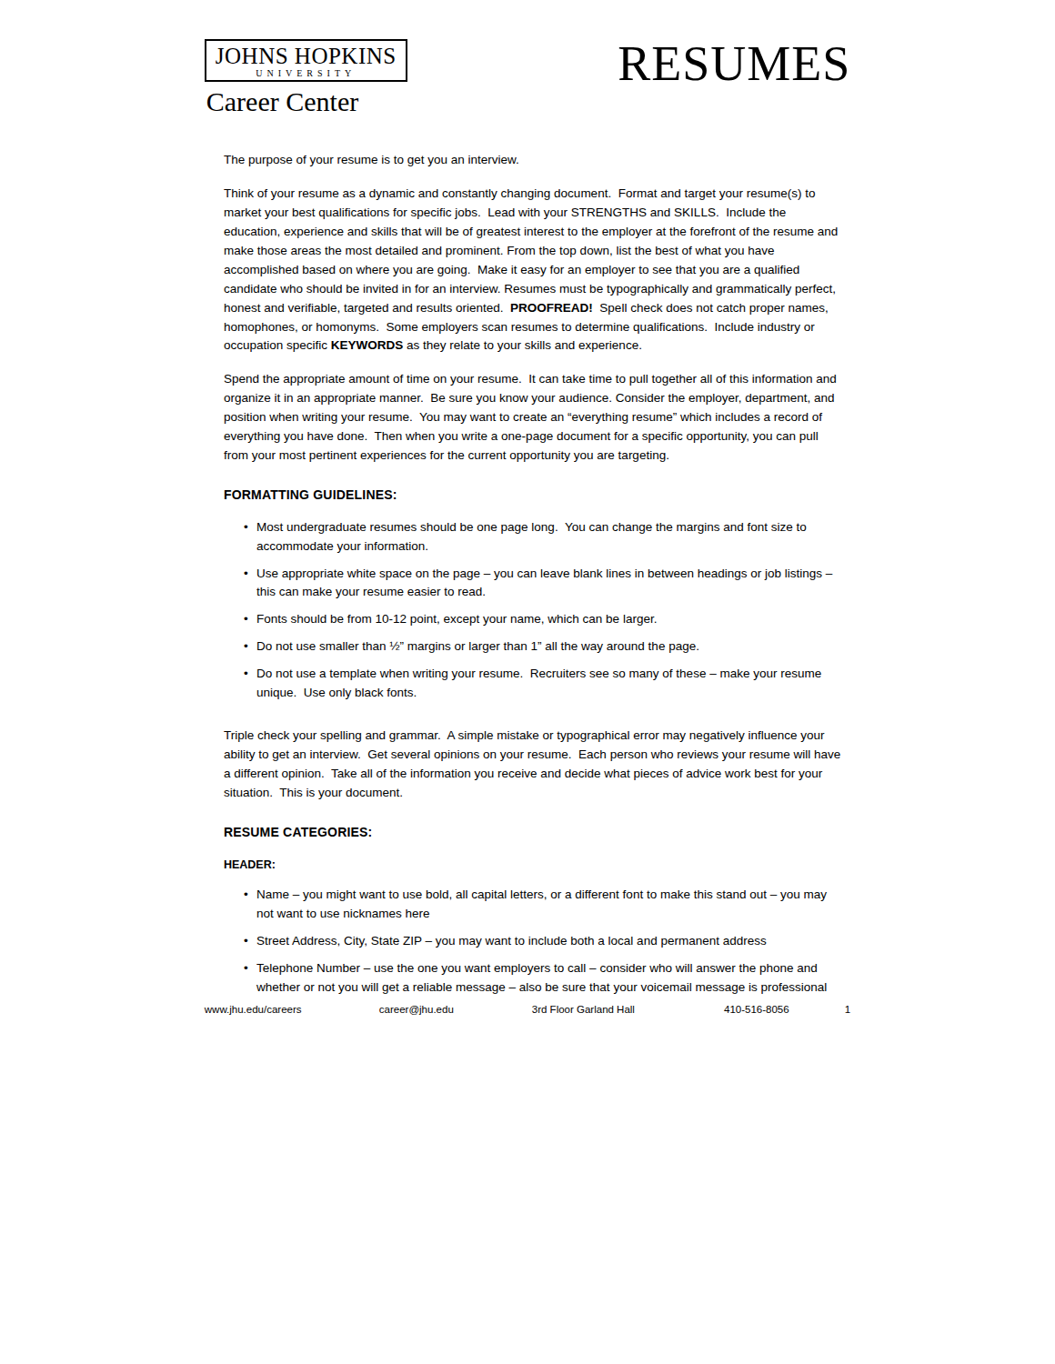JOHNS HOPKINS
UNIVERSITY
Career Center
RESUMES
The purpose of your resume is to get you an interview.
Think of your resume as a dynamic and constantly changing document. Format and target your resume(s) to market your best qualifications for specific jobs. Lead with your STRENGTHS and SKILLS. Include the education, experience and skills that will be of greatest interest to the employer at the forefront of the resume and make those areas the most detailed and prominent. From the top down, list the best of what you have accomplished based on where you are going. Make it easy for an employer to see that you are a qualified candidate who should be invited in for an interview. Resumes must be typographically and grammatically perfect, honest and verifiable, targeted and results oriented. PROOFREAD! Spell check does not catch proper names, homophones, or homonyms. Some employers scan resumes to determine qualifications. Include industry or occupation specific KEYWORDS as they relate to your skills and experience.
Spend the appropriate amount of time on your resume. It can take time to pull together all of this information and organize it in an appropriate manner. Be sure you know your audience. Consider the employer, department, and position when writing your resume. You may want to create an “everything resume” which includes a record of everything you have done. Then when you write a one-page document for a specific opportunity, you can pull from your most pertinent experiences for the current opportunity you are targeting.
FORMATTING GUIDELINES:
Most undergraduate resumes should be one page long. You can change the margins and font size to accommodate your information.
Use appropriate white space on the page – you can leave blank lines in between headings or job listings – this can make your resume easier to read.
Fonts should be from 10-12 point, except your name, which can be larger.
Do not use smaller than ½” margins or larger than 1” all the way around the page.
Do not use a template when writing your resume. Recruiters see so many of these – make your resume unique. Use only black fonts.
Triple check your spelling and grammar. A simple mistake or typographical error may negatively influence your ability to get an interview. Get several opinions on your resume. Each person who reviews your resume will have a different opinion. Take all of the information you receive and decide what pieces of advice work best for your situation. This is your document.
RESUME CATEGORIES:
HEADER:
Name – you might want to use bold, all capital letters, or a different font to make this stand out – you may not want to use nicknames here
Street Address, City, State ZIP – you may want to include both a local and permanent address
Telephone Number – use the one you want employers to call – consider who will answer the phone and whether or not you will get a reliable message – also be sure that your voicemail message is professional
www.jhu.edu/careers career@jhu.edu 3rd Floor Garland Hall 410-516-8056 1